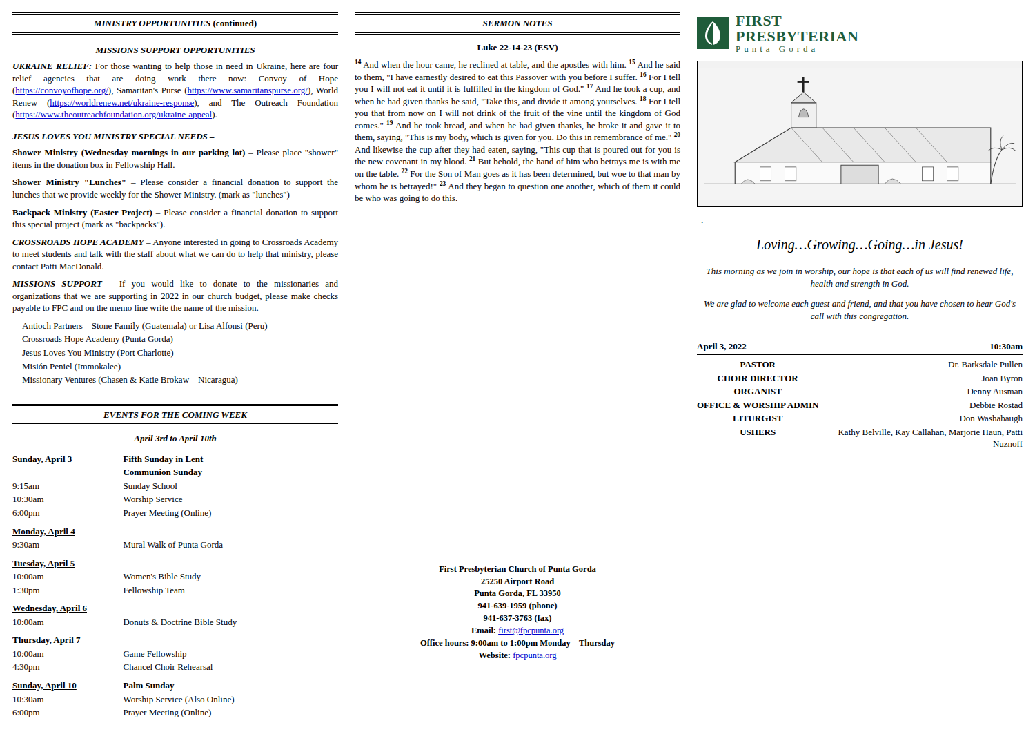Ministry Opportunities (continued)
Missions Support Opportunities
UKRAINE RELIEF: For those wanting to help those in need in Ukraine, here are four relief agencies that are doing work there now: Convoy of Hope (https://convoyofhope.org/), Samaritan's Purse (https://www.samaritanspurse.org/), World Renew (https://worldrenew.net/ukraine-response), and The Outreach Foundation (https://www.theoutreachfoundation.org/ukraine-appeal).
Jesus Loves You Ministry Special Needs –
Shower Ministry (Wednesday mornings in our parking lot) – Please place "shower" items in the donation box in Fellowship Hall.
Shower Ministry "Lunches" – Please consider a financial donation to support the lunches that we provide weekly for the Shower Ministry. (mark as "lunches")
Backpack Ministry (Easter Project) – Please consider a financial donation to support this special project (mark as "backpacks").
CROSSROADS HOPE ACADEMY – Anyone interested in going to Crossroads Academy to meet students and talk with the staff about what we can do to help that ministry, please contact Patti MacDonald.
MISSIONS SUPPORT – If you would like to donate to the missionaries and organizations that we are supporting in 2022 in our church budget, please make checks payable to FPC and on the memo line write the name of the mission.
Antioch Partners – Stone Family (Guatemala) or Lisa Alfonsi (Peru)
Crossroads Hope Academy (Punta Gorda)
Jesus Loves You Ministry (Port Charlotte)
Misión Peniel (Immokalee)
Missionary Ventures (Chasen & Katie Brokaw – Nicaragua)
Events for the Coming Week
April 3rd to April 10th
| Sunday, April 3 | Fifth Sunday in Lent |
| | Communion Sunday |
| 9:15am | Sunday School |
| 10:30am | Worship Service |
| 6:00pm | Prayer Meeting (Online) |
| Monday, April 4 | |
| 9:30am | Mural Walk of Punta Gorda |
| Tuesday, April 5 | |
| 10:00am | Women's Bible Study |
| 1:30pm | Fellowship Team |
| Wednesday, April 6 | |
| 10:00am | Donuts & Doctrine Bible Study |
| Thursday, April 7 | |
| 10:00am | Game Fellowship |
| 4:30pm | Chancel Choir Rehearsal |
| Sunday, April 10 | Palm Sunday |
| 10:30am | Worship Service (Also Online) |
| 6:00pm | Prayer Meeting (Online) |
Sermon Notes
Luke 22-14-23 (ESV)
14 And when the hour came, he reclined at table, and the apostles with him. 15 And he said to them, "I have earnestly desired to eat this Passover with you before I suffer. 16 For I tell you I will not eat it until it is fulfilled in the kingdom of God." 17 And he took a cup, and when he had given thanks he said, "Take this, and divide it among yourselves. 18 For I tell you that from now on I will not drink of the fruit of the vine until the kingdom of God comes." 19 And he took bread, and when he had given thanks, he broke it and gave it to them, saying, "This is my body, which is given for you. Do this in remembrance of me." 20 And likewise the cup after they had eaten, saying, "This cup that is poured out for you is the new covenant in my blood. 21 But behold, the hand of him who betrays me is with me on the table. 22 For the Son of Man goes as it has been determined, but woe to that man by whom he is betrayed!" 23 And they began to question one another, which of them it could be who was going to do this.
First Presbyterian Church of Punta Gorda
25250 Airport Road
Punta Gorda, FL 33950
941-639-1959 (phone)
941-637-3763 (fax)
Email: first@fpcpunta.org
Office hours: 9:00am to 1:00pm Monday – Thursday
Website: fpcpunta.org
FIRST
PRESBYTERIAN
Punta Gorda
.
Loving…Growing…Going…in Jesus!
This morning as we join in worship, our hope is that each of us will find renewed life, health and strength in God.
We are glad to welcome each guest and friend, and that you have chosen to hear God's call with this congregation.
April 3, 2022 10:30am
| Pastor | Dr. Barksdale Pullen |
| Choir Director | Joan Byron |
| Organist | Denny Ausman |
| Office & Worship Admin | Debbie Rostad |
| Liturgist | Don Washabaugh |
| Ushers | Kathy Belville, Kay Callahan, Marjorie Haun, Patti Nuznoff |